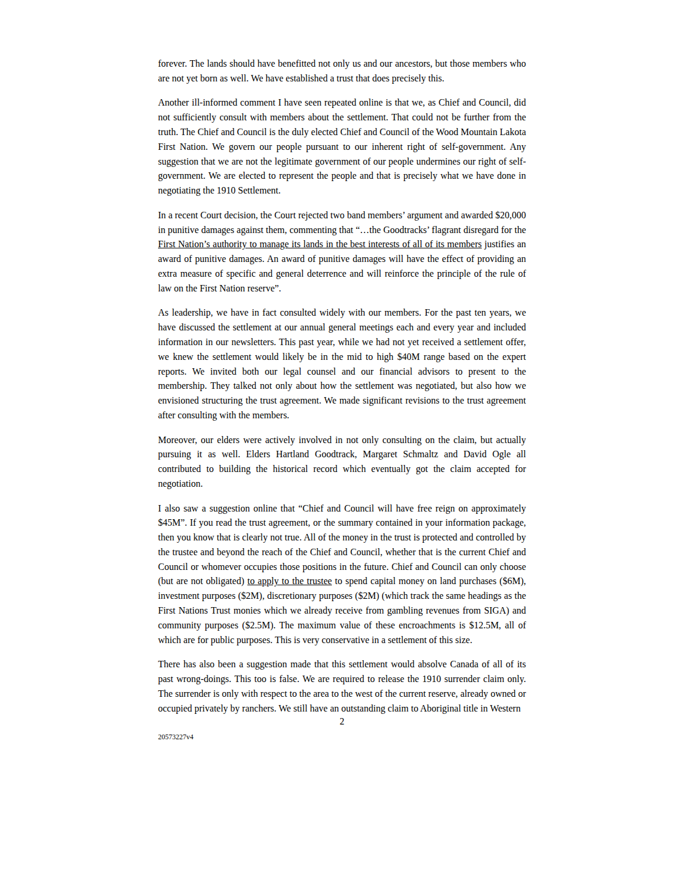forever. The lands should have benefitted not only us and our ancestors, but those members who are not yet born as well. We have established a trust that does precisely this.
Another ill-informed comment I have seen repeated online is that we, as Chief and Council, did not sufficiently consult with members about the settlement. That could not be further from the truth. The Chief and Council is the duly elected Chief and Council of the Wood Mountain Lakota First Nation. We govern our people pursuant to our inherent right of self-government. Any suggestion that we are not the legitimate government of our people undermines our right of self-government. We are elected to represent the people and that is precisely what we have done in negotiating the 1910 Settlement.
In a recent Court decision, the Court rejected two band members’ argument and awarded $20,000 in punitive damages against them, commenting that “…the Goodtracks’ flagrant disregard for the First Nation’s authority to manage its lands in the best interests of all of its members justifies an award of punitive damages. An award of punitive damages will have the effect of providing an extra measure of specific and general deterrence and will reinforce the principle of the rule of law on the First Nation reserve”.
As leadership, we have in fact consulted widely with our members. For the past ten years, we have discussed the settlement at our annual general meetings each and every year and included information in our newsletters. This past year, while we had not yet received a settlement offer, we knew the settlement would likely be in the mid to high $40M range based on the expert reports. We invited both our legal counsel and our financial advisors to present to the membership. They talked not only about how the settlement was negotiated, but also how we envisioned structuring the trust agreement. We made significant revisions to the trust agreement after consulting with the members.
Moreover, our elders were actively involved in not only consulting on the claim, but actually pursuing it as well. Elders Hartland Goodtrack, Margaret Schmaltz and David Ogle all contributed to building the historical record which eventually got the claim accepted for negotiation.
I also saw a suggestion online that “Chief and Council will have free reign on approximately $45M”. If you read the trust agreement, or the summary contained in your information package, then you know that is clearly not true. All of the money in the trust is protected and controlled by the trustee and beyond the reach of the Chief and Council, whether that is the current Chief and Council or whomever occupies those positions in the future. Chief and Council can only choose (but are not obligated) to apply to the trustee to spend capital money on land purchases ($6M), investment purposes ($2M), discretionary purposes ($2M) (which track the same headings as the First Nations Trust monies which we already receive from gambling revenues from SIGA) and community purposes ($2.5M). The maximum value of these encroachments is $12.5M, all of which are for public purposes. This is very conservative in a settlement of this size.
There has also been a suggestion made that this settlement would absolve Canada of all of its past wrong-doings. This too is false. We are required to release the 1910 surrender claim only. The surrender is only with respect to the area to the west of the current reserve, already owned or occupied privately by ranchers. We still have an outstanding claim to Aboriginal title in Western
2
20573227v4